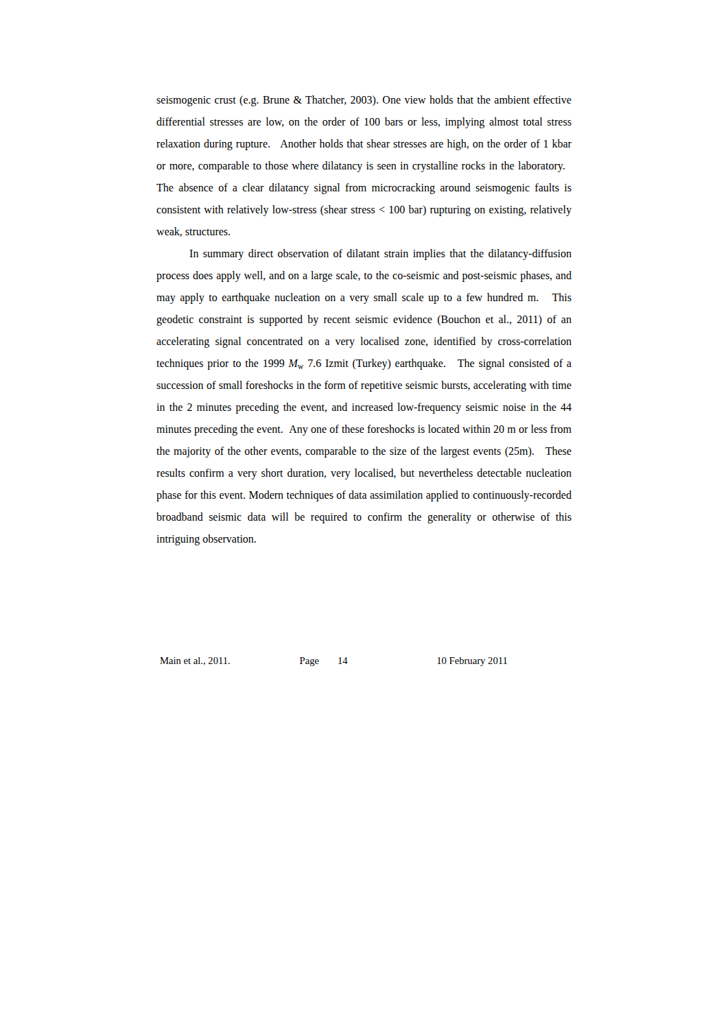seismogenic crust (e.g. Brune & Thatcher, 2003). One view holds that the ambient effective differential stresses are low, on the order of 100 bars or less, implying almost total stress relaxation during rupture. Another holds that shear stresses are high, on the order of 1 kbar or more, comparable to those where dilatancy is seen in crystalline rocks in the laboratory. The absence of a clear dilatancy signal from microcracking around seismogenic faults is consistent with relatively low-stress (shear stress < 100 bar) rupturing on existing, relatively weak, structures.
In summary direct observation of dilatant strain implies that the dilatancy-diffusion process does apply well, and on a large scale, to the co-seismic and post-seismic phases, and may apply to earthquake nucleation on a very small scale up to a few hundred m. This geodetic constraint is supported by recent seismic evidence (Bouchon et al., 2011) of an accelerating signal concentrated on a very localised zone, identified by cross-correlation techniques prior to the 1999 Mw 7.6 Izmit (Turkey) earthquake. The signal consisted of a succession of small foreshocks in the form of repetitive seismic bursts, accelerating with time in the 2 minutes preceding the event, and increased low-frequency seismic noise in the 44 minutes preceding the event. Any one of these foreshocks is located within 20 m or less from the majority of the other events, comparable to the size of the largest events (25m). These results confirm a very short duration, very localised, but nevertheless detectable nucleation phase for this event. Modern techniques of data assimilation applied to continuously-recorded broadband seismic data will be required to confirm the generality or otherwise of this intriguing observation.
Main et al., 2011. Page 14 10 February 2011